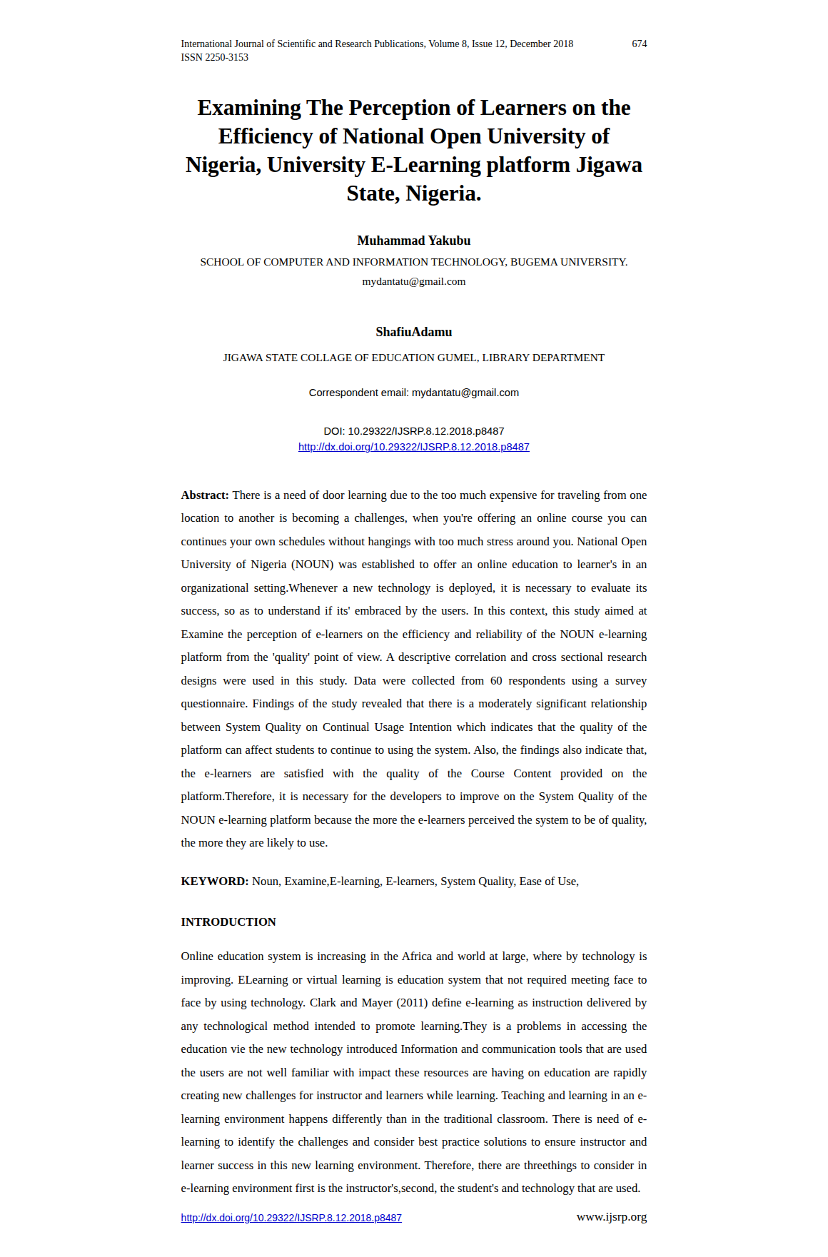International Journal of Scientific and Research Publications, Volume 8, Issue 12, December 2018
ISSN 2250-3153 674
Examining The Perception of Learners on the Efficiency of National Open University of Nigeria, University E-Learning platform Jigawa State, Nigeria.
Muhammad Yakubu
SCHOOL OF COMPUTER AND INFORMATION TECHNOLOGY, BUGEMA UNIVERSITY.
mydantatu@gmail.com
ShafiuAdamu
JIGAWA STATE COLLAGE OF EDUCATION GUMEL, LIBRARY DEPARTMENT
Correspondent email: mydantatu@gmail.com
DOI: 10.29322/IJSRP.8.12.2018.p8487
http://dx.doi.org/10.29322/IJSRP.8.12.2018.p8487
Abstract: There is a need of door learning due to the too much expensive for traveling from one location to another is becoming a challenges, when you're offering an online course you can continues your own schedules without hangings with too much stress around you. National Open University of Nigeria (NOUN) was established to offer an online education to learner's in an organizational setting.Whenever a new technology is deployed, it is necessary to evaluate its success, so as to understand if its' embraced by the users. In this context, this study aimed at Examine the perception of e-learners on the efficiency and reliability of the NOUN e-learning platform from the 'quality' point of view. A descriptive correlation and cross sectional research designs were used in this study. Data were collected from 60 respondents using a survey questionnaire. Findings of the study revealed that there is a moderately significant relationship between System Quality on Continual Usage Intention which indicates that the quality of the platform can affect students to continue to using the system. Also, the findings also indicate that, the e-learners are satisfied with the quality of the Course Content provided on the platform.Therefore, it is necessary for the developers to improve on the System Quality of the NOUN e-learning platform because the more the e-learners perceived the system to be of quality, the more they are likely to use.
KEYWORD: Noun, Examine,E-learning, E-learners, System Quality, Ease of Use,
INTRODUCTION
Online education system is increasing in the Africa and world at large, where by technology is improving. ELearning or virtual learning is education system that not required meeting face to face by using technology. Clark and Mayer (2011) define e-learning as instruction delivered by any technological method intended to promote learning.They is a problems in accessing the education vie the new technology introduced Information and communication tools that are used the users are not well familiar with impact these resources are having on education are rapidly creating new challenges for instructor and learners while learning. Teaching and learning in an e-learning environment happens differently than in the traditional classroom. There is need of e-learning to identify the challenges and consider best practice solutions to ensure instructor and learner success in this new learning environment. Therefore, there are threethings to consider in e-learning environment first is the instructor's,second, the student's and technology that are used.
http://dx.doi.org/10.29322/IJSRP.8.12.2018.p8487 www.ijsrp.org